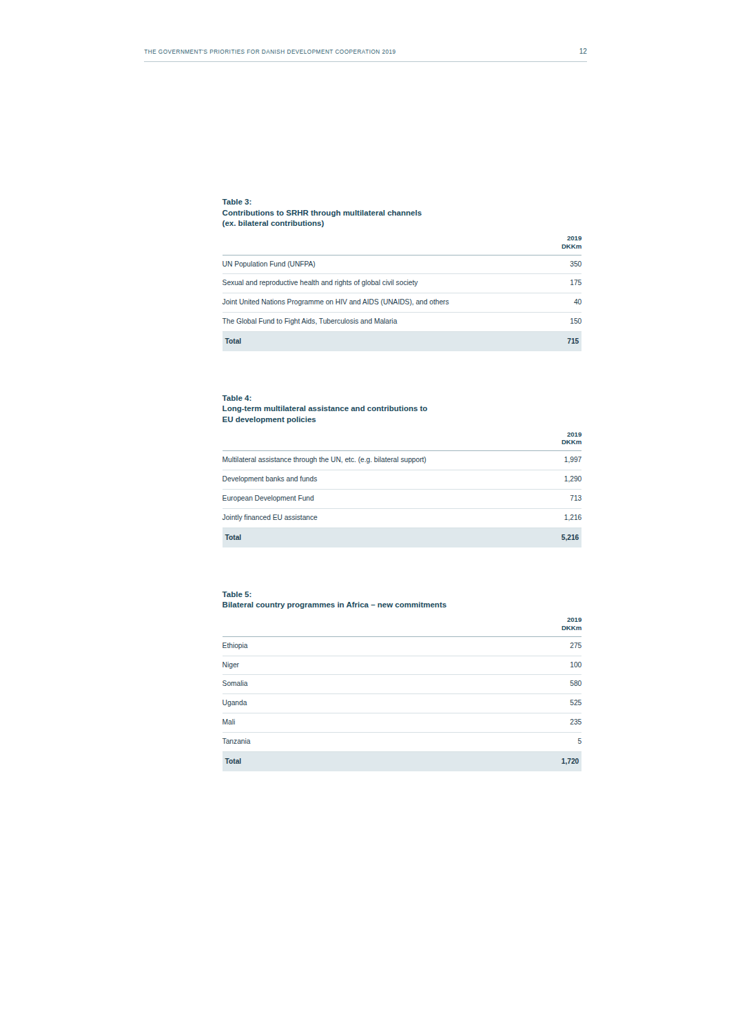The Government's Priorities for Danish Development Cooperation 2019 12
Table 3: Contributions to SRHR through multilateral channels
(ex. bilateral contributions)
| | 2019 DKKm |
| --- | --- |
| UN Population Fund (UNFPA) | 350 |
| Sexual and reproductive health and rights of global civil society | 175 |
| Joint United Nations Programme on HIV and AIDS (UNAIDS), and others | 40 |
| The Global Fund to Fight Aids, Tuberculosis and Malaria | 150 |
| Total | 715 |
Table 4: Long-term multilateral assistance and contributions to
EU development policies
| | 2019 DKKm |
| --- | --- |
| Multilateral assistance through the UN, etc. (e.g. bilateral support) | 1,997 |
| Development banks and funds | 1,290 |
| European Development Fund | 713 |
| Jointly financed EU assistance | 1,216 |
| Total | 5,216 |
Table 5: Bilateral country programmes in Africa – new commitments
| | 2019 DKKm |
| --- | --- |
| Ethiopia | 275 |
| Niger | 100 |
| Somalia | 580 |
| Uganda | 525 |
| Mali | 235 |
| Tanzania | 5 |
| Total | 1,720 |